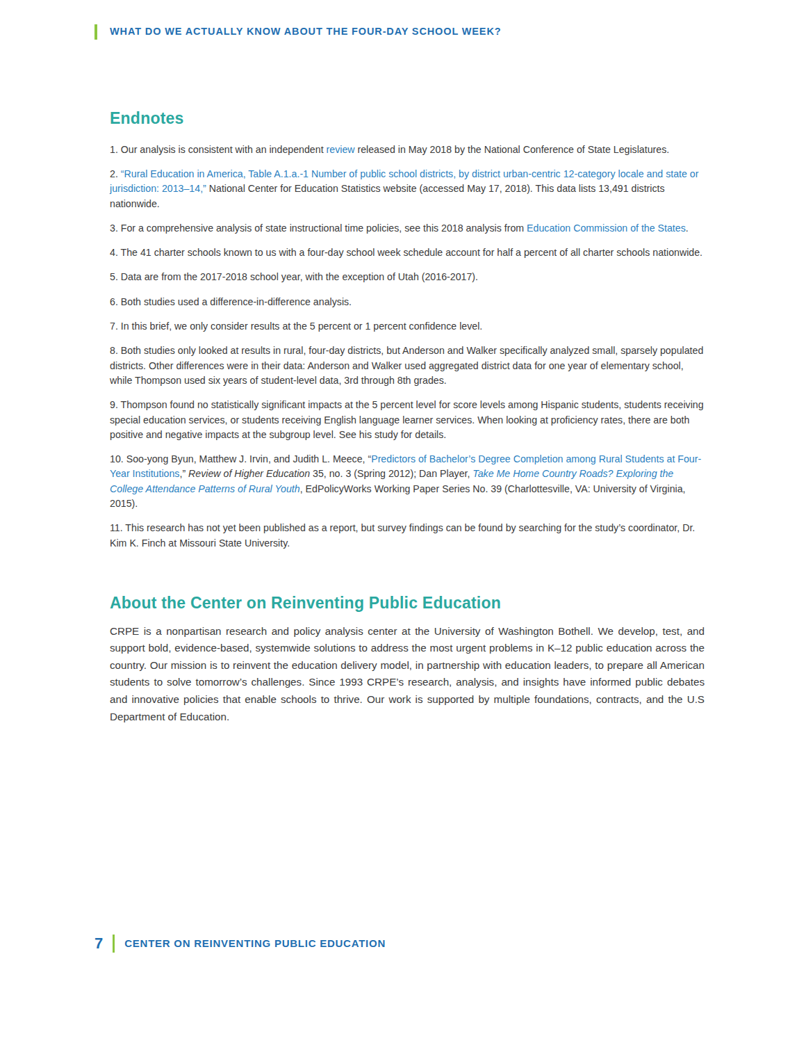What Do We Actually Know About the Four-Day School Week?
Endnotes
1. Our analysis is consistent with an independent review released in May 2018 by the National Conference of State Legislatures.
2. “Rural Education in America, Table A.1.a.-1 Number of public school districts, by district urban-centric 12-category locale and state or jurisdiction: 2013–14,” National Center for Education Statistics website (accessed May 17, 2018). This data lists 13,491 districts nationwide.
3. For a comprehensive analysis of state instructional time policies, see this 2018 analysis from Education Commission of the States.
4. The 41 charter schools known to us with a four-day school week schedule account for half a percent of all charter schools nationwide.
5. Data are from the 2017-2018 school year, with the exception of Utah (2016-2017).
6. Both studies used a difference-in-difference analysis.
7. In this brief, we only consider results at the 5 percent or 1 percent confidence level.
8. Both studies only looked at results in rural, four-day districts, but Anderson and Walker specifically analyzed small, sparsely populated districts. Other differences were in their data: Anderson and Walker used aggregated district data for one year of elementary school, while Thompson used six years of student-level data, 3rd through 8th grades.
9. Thompson found no statistically significant impacts at the 5 percent level for score levels among Hispanic students, students receiving special education services, or students receiving English language learner services. When looking at proficiency rates, there are both positive and negative impacts at the subgroup level. See his study for details.
10. Soo-yong Byun, Matthew J. Irvin, and Judith L. Meece, “Predictors of Bachelor’s Degree Completion among Rural Students at Four-Year Institutions,” Review of Higher Education 35, no. 3 (Spring 2012); Dan Player, Take Me Home Country Roads? Exploring the College Attendance Patterns of Rural Youth, EdPolicyWorks Working Paper Series No. 39 (Charlottesville, VA: University of Virginia, 2015).
11. This research has not yet been published as a report, but survey findings can be found by searching for the study’s coordinator, Dr. Kim K. Finch at Missouri State University.
About the Center on Reinventing Public Education
CRPE is a nonpartisan research and policy analysis center at the University of Washington Bothell. We develop, test, and support bold, evidence-based, systemwide solutions to address the most urgent problems in K–12 public education across the country. Our mission is to reinvent the education delivery model, in partnership with education leaders, to prepare all American students to solve tomorrow’s challenges. Since 1993 CRPE’s research, analysis, and insights have informed public debates and innovative policies that enable schools to thrive. Our work is supported by multiple foundations, contracts, and the U.S Department of Education.
7 Center on Reinventing Public Education